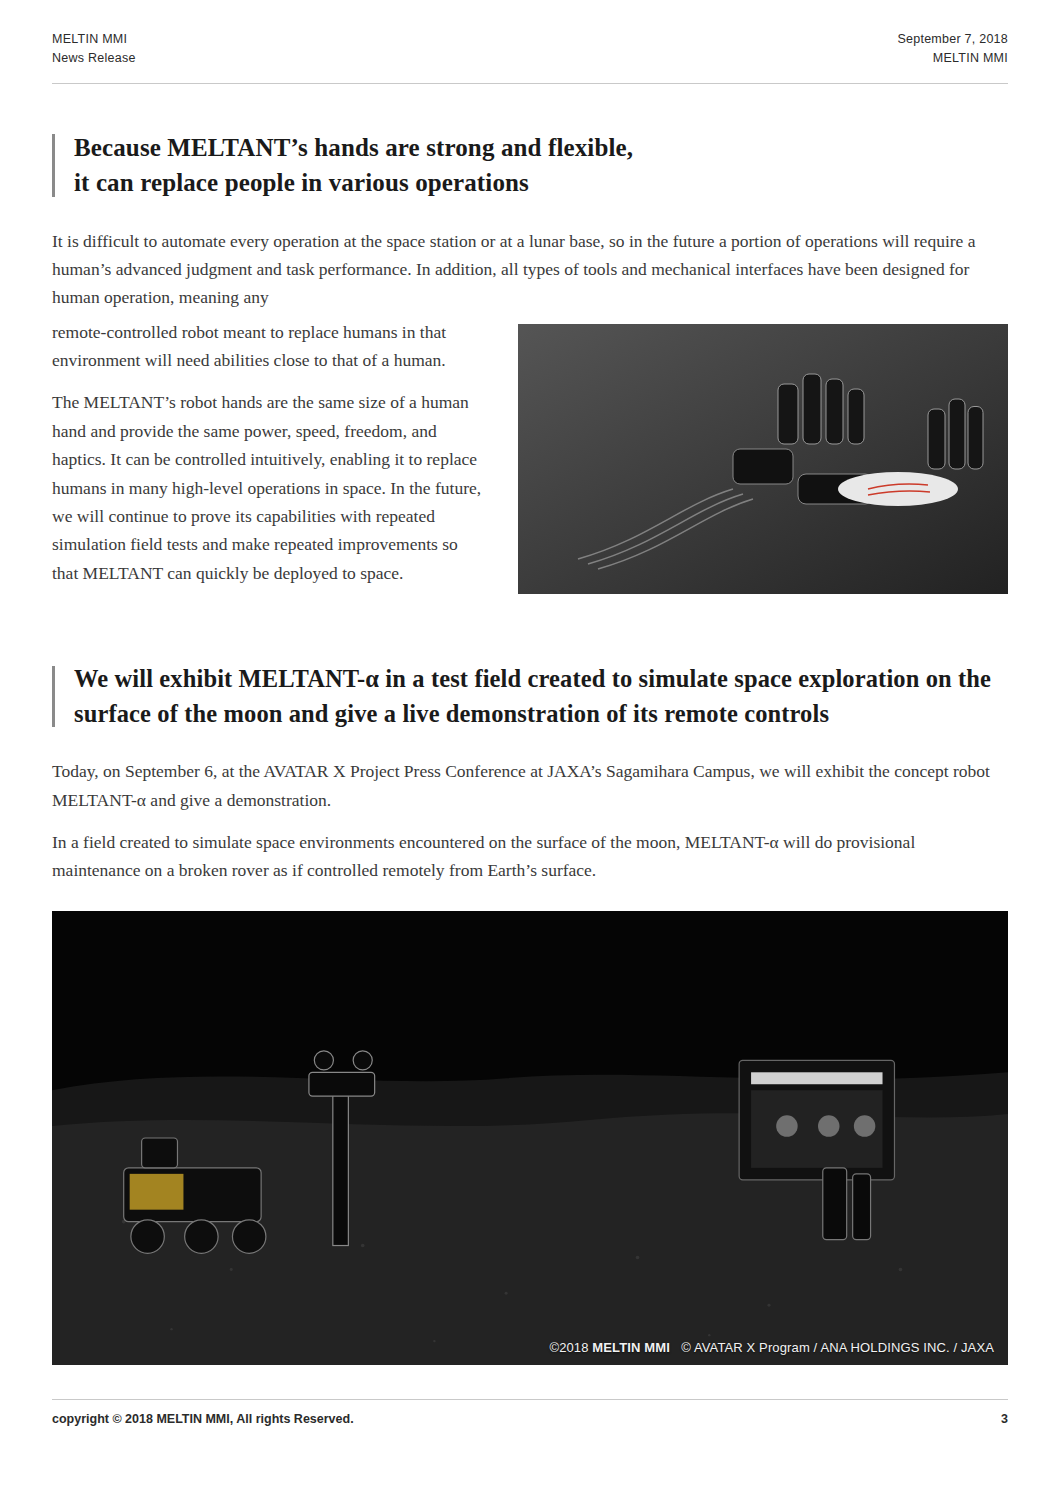MELTIN MMI
News Release
September 7, 2018
MELTIN MMI
Because MELTANT’s hands are strong and flexible,
it can replace people in various operations
It is difficult to automate every operation at the space station or at a lunar base, so in the future a portion of operations will require a human’s advanced judgment and task performance. In addition, all types of tools and mechanical interfaces have been designed for human operation, meaning any
remote-controlled robot meant to replace humans in that environment will need abilities close to that of a human.
The MELTANT’s robot hands are the same size of a human hand and provide the same power, speed, freedom, and haptics. It can be controlled intuitively, enabling it to replace humans in many high-level operations in space. In the future, we will continue to prove its capabilities with repeated simulation field tests and make repeated improvements so that MELTANT can quickly be deployed to space.
We will exhibit MELTANT-α in a test field created to simulate space exploration on the surface of the moon and give a live demonstration of its remote controls
Today, on September 6, at the AVATAR X Project Press Conference at JAXA’s Sagamihara Campus, we will exhibit the concept robot MELTANT-α and give a demonstration.
In a field created to simulate space environments encountered on the surface of the moon, MELTANT-α will do provisional maintenance on a broken rover as if controlled remotely from Earth’s surface.
©2018 MELTIN MMI © AVATAR X Program / ANA HOLDINGS INC. / JAXA
copyright © 2018 MELTIN MMI, All rights Reserved.
3